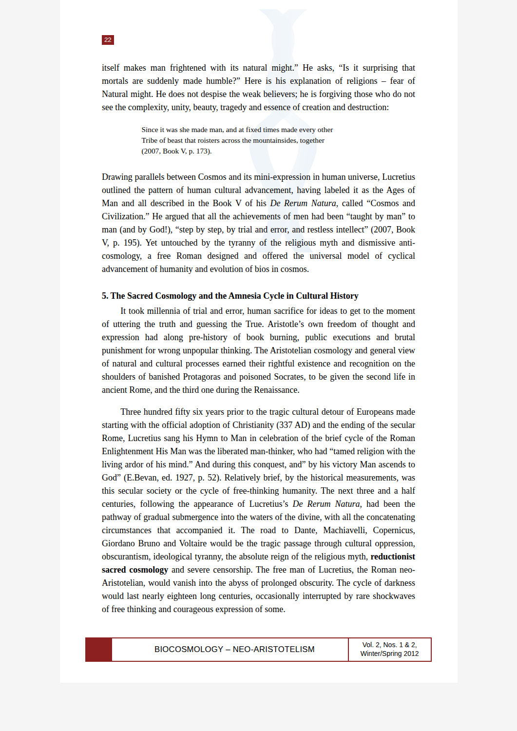22
itself makes man frightened with its natural might.” He asks, “Is it surprising that mortals are suddenly made humble?” Here is his explanation of religions – fear of Natural might. He does not despise the weak believers; he is forgiving those who do not see the complexity, unity, beauty, tragedy and essence of creation and destruction:
Since it was she made man, and at fixed times made every other
Tribe of beast that roisters across the mountainsides, together
(2007, Book V, p. 173).
Drawing parallels between Cosmos and its mini-expression in human universe, Lucretius outlined the pattern of human cultural advancement, having labeled it as the Ages of Man and all described in the Book V of his De Rerum Natura, called “Cosmos and Civilization.” He argued that all the achievements of men had been “taught by man” to man (and by God!), “step by step, by trial and error, and restless intellect” (2007, Book V, p. 195). Yet untouched by the tyranny of the religious myth and dismissive anti-cosmology, a free Roman designed and offered the universal model of cyclical advancement of humanity and evolution of bios in cosmos.
5. The Sacred Cosmology and the Amnesia Cycle in Cultural History
It took millennia of trial and error, human sacrifice for ideas to get to the moment of uttering the truth and guessing the True. Aristotle’s own freedom of thought and expression had along pre-history of book burning, public executions and brutal punishment for wrong unpopular thinking. The Aristotelian cosmology and general view of natural and cultural processes earned their rightful existence and recognition on the shoulders of banished Protagoras and poisoned Socrates, to be given the second life in ancient Rome, and the third one during the Renaissance.
Three hundred fifty six years prior to the tragic cultural detour of Europeans made starting with the official adoption of Christianity (337 AD) and the ending of the secular Rome, Lucretius sang his Hymn to Man in celebration of the brief cycle of the Roman Enlightenment His Man was the liberated man-thinker, who had “tamed religion with the living ardor of his mind.” And during this conquest, and” by his victory Man ascends to God” (E.Bevan, ed. 1927, p. 52). Relatively brief, by the historical measurements, was this secular society or the cycle of free-thinking humanity. The next three and a half centuries, following the appearance of Lucretius’s De Rerum Natura, had been the pathway of gradual submergence into the waters of the divine, with all the concatenating circumstances that accompanied it. The road to Dante, Machiavelli, Copernicus, Giordano Bruno and Voltaire would be the tragic passage through cultural oppression, obscurantism, ideological tyranny, the absolute reign of the religious myth, reductionist sacred cosmology and severe censorship. The free man of Lucretius, the Roman neo-Aristotelian, would vanish into the abyss of prolonged obscurity. The cycle of darkness would last nearly eighteen long centuries, occasionally interrupted by rare shockwaves of free thinking and courageous expression of some.
BIOCOSMOLOGY – NEO-ARISTOTELISM
Vol. 2, Nos. 1 & 2,
Winter/Spring 2012